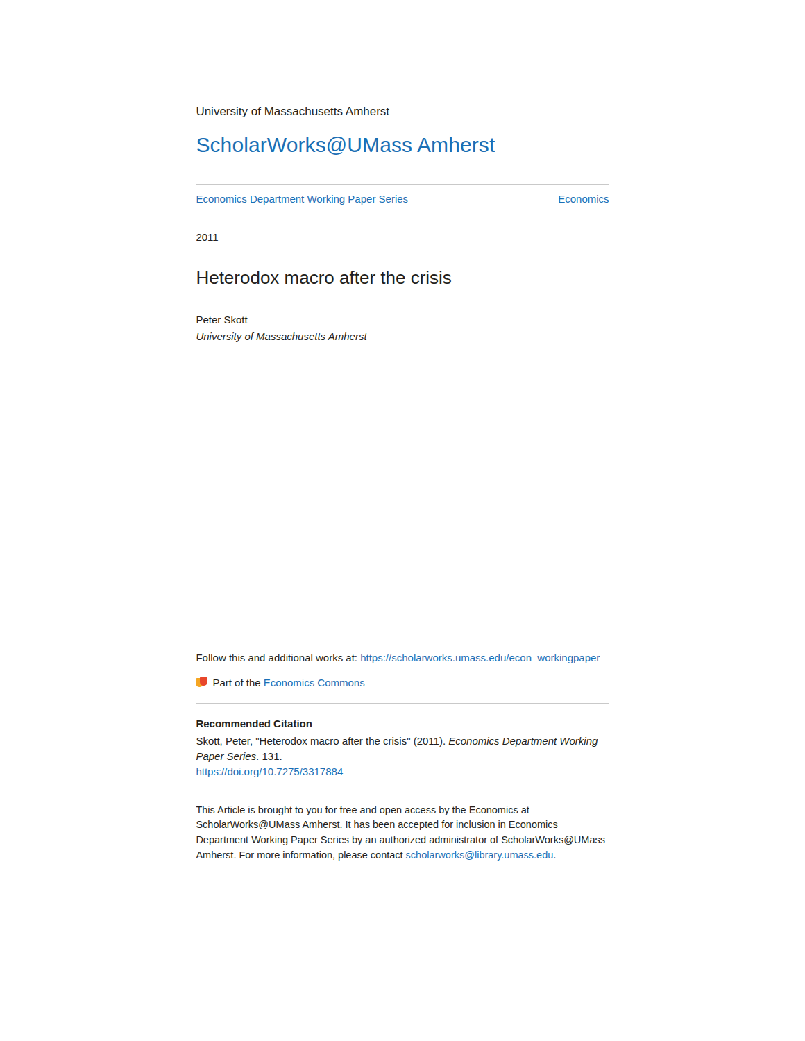University of Massachusetts Amherst
ScholarWorks@UMass Amherst
Economics Department Working Paper Series
Economics
2011
Heterodox macro after the crisis
Peter Skott
University of Massachusetts Amherst
Follow this and additional works at: https://scholarworks.umass.edu/econ_workingpaper
Part of the Economics Commons
Recommended Citation
Skott, Peter, "Heterodox macro after the crisis" (2011). Economics Department Working Paper Series. 131.
https://doi.org/10.7275/3317884
This Article is brought to you for free and open access by the Economics at ScholarWorks@UMass Amherst. It has been accepted for inclusion in Economics Department Working Paper Series by an authorized administrator of ScholarWorks@UMass Amherst. For more information, please contact scholarworks@library.umass.edu.